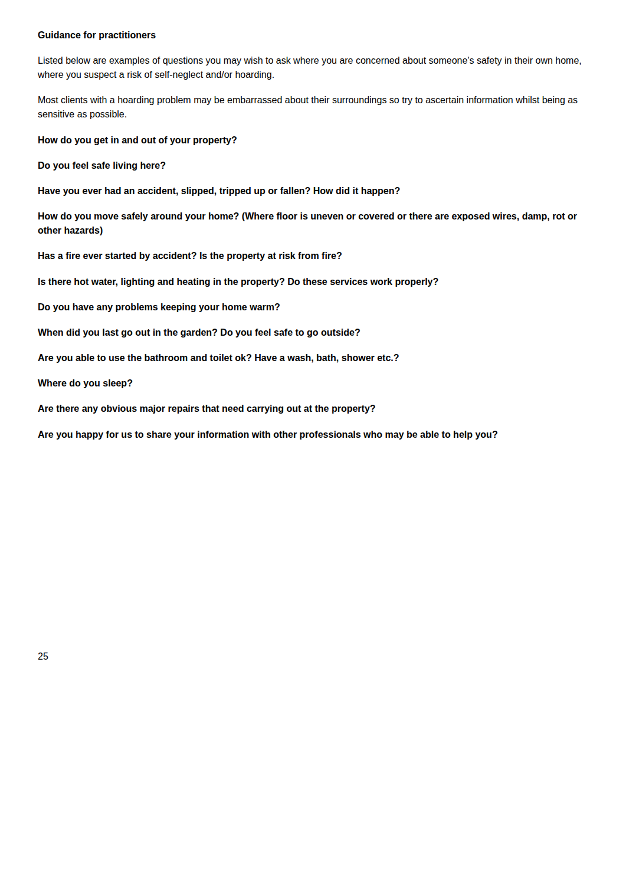Guidance for practitioners
Listed below are examples of questions you may wish to ask where you are concerned about someone's safety in their own home, where you suspect a risk of self-neglect and/or hoarding.
Most clients with a hoarding problem may be embarrassed about their surroundings so try to ascertain information whilst being as sensitive as possible.
How do you get in and out of your property?
Do you feel safe living here?
Have you ever had an accident, slipped, tripped up or fallen? How did it happen?
How do you move safely around your home? (Where floor is uneven or covered or there are exposed wires, damp, rot or other hazards)
Has a fire ever started by accident? Is the property at risk from fire?
Is there hot water, lighting and heating in the property? Do these services work properly?
Do you have any problems keeping your home warm?
When did you last go out in the garden? Do you feel safe to go outside?
Are you able to use the bathroom and toilet ok? Have a wash, bath, shower etc.?
Where do you sleep?
Are there any obvious major repairs that need carrying out at the property?
Are you happy for us to share your information with other professionals who may be able to help you?
25